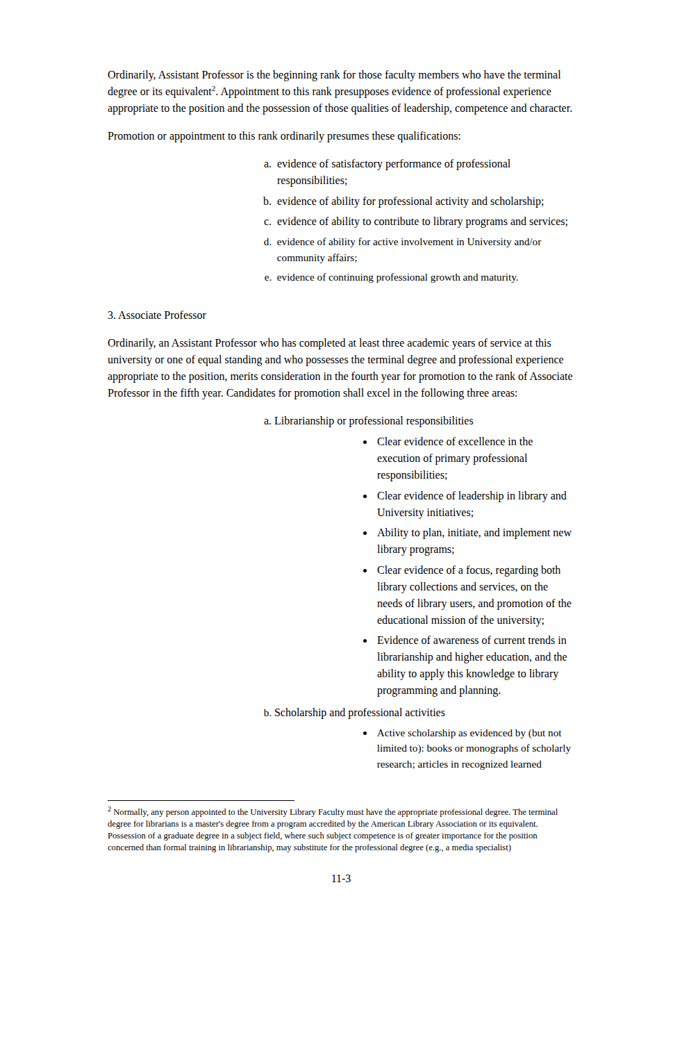Ordinarily, Assistant Professor is the beginning rank for those faculty members who have the terminal degree or its equivalent2. Appointment to this rank presupposes evidence of professional experience appropriate to the position and the possession of those qualities of leadership, competence and character.
Promotion or appointment to this rank ordinarily presumes these qualifications:
evidence of satisfactory performance of professional responsibilities;
evidence of ability for professional activity and scholarship;
evidence of ability to contribute to library programs and services;
evidence of ability for active involvement in University and/or community affairs;
evidence of continuing professional growth and maturity.
3. Associate Professor
Ordinarily, an Assistant Professor who has completed at least three academic years of service at this university or one of equal standing and who possesses the terminal degree and professional experience appropriate to the position, merits consideration in the fourth year for promotion to the rank of Associate Professor in the fifth year. Candidates for promotion shall excel in the following three areas:
Librarianship or professional responsibilities
Clear evidence of excellence in the execution of primary professional responsibilities;
Clear evidence of leadership in library and University initiatives;
Ability to plan, initiate, and implement new library programs;
Clear evidence of a focus, regarding both library collections and services, on the needs of library users, and promotion of the educational mission of the university;
Evidence of awareness of current trends in librarianship and higher education, and the ability to apply this knowledge to library programming and planning.
Scholarship and professional activities
Active scholarship as evidenced by (but not limited to): books or monographs of scholarly research; articles in recognized learned
2 Normally, any person appointed to the University Library Faculty must have the appropriate professional degree. The terminal degree for librarians is a master's degree from a program accredited by the American Library Association or its equivalent. Possession of a graduate degree in a subject field, where such subject competence is of greater importance for the position concerned than formal training in librarianship, may substitute for the professional degree (e.g., a media specialist)
11-3